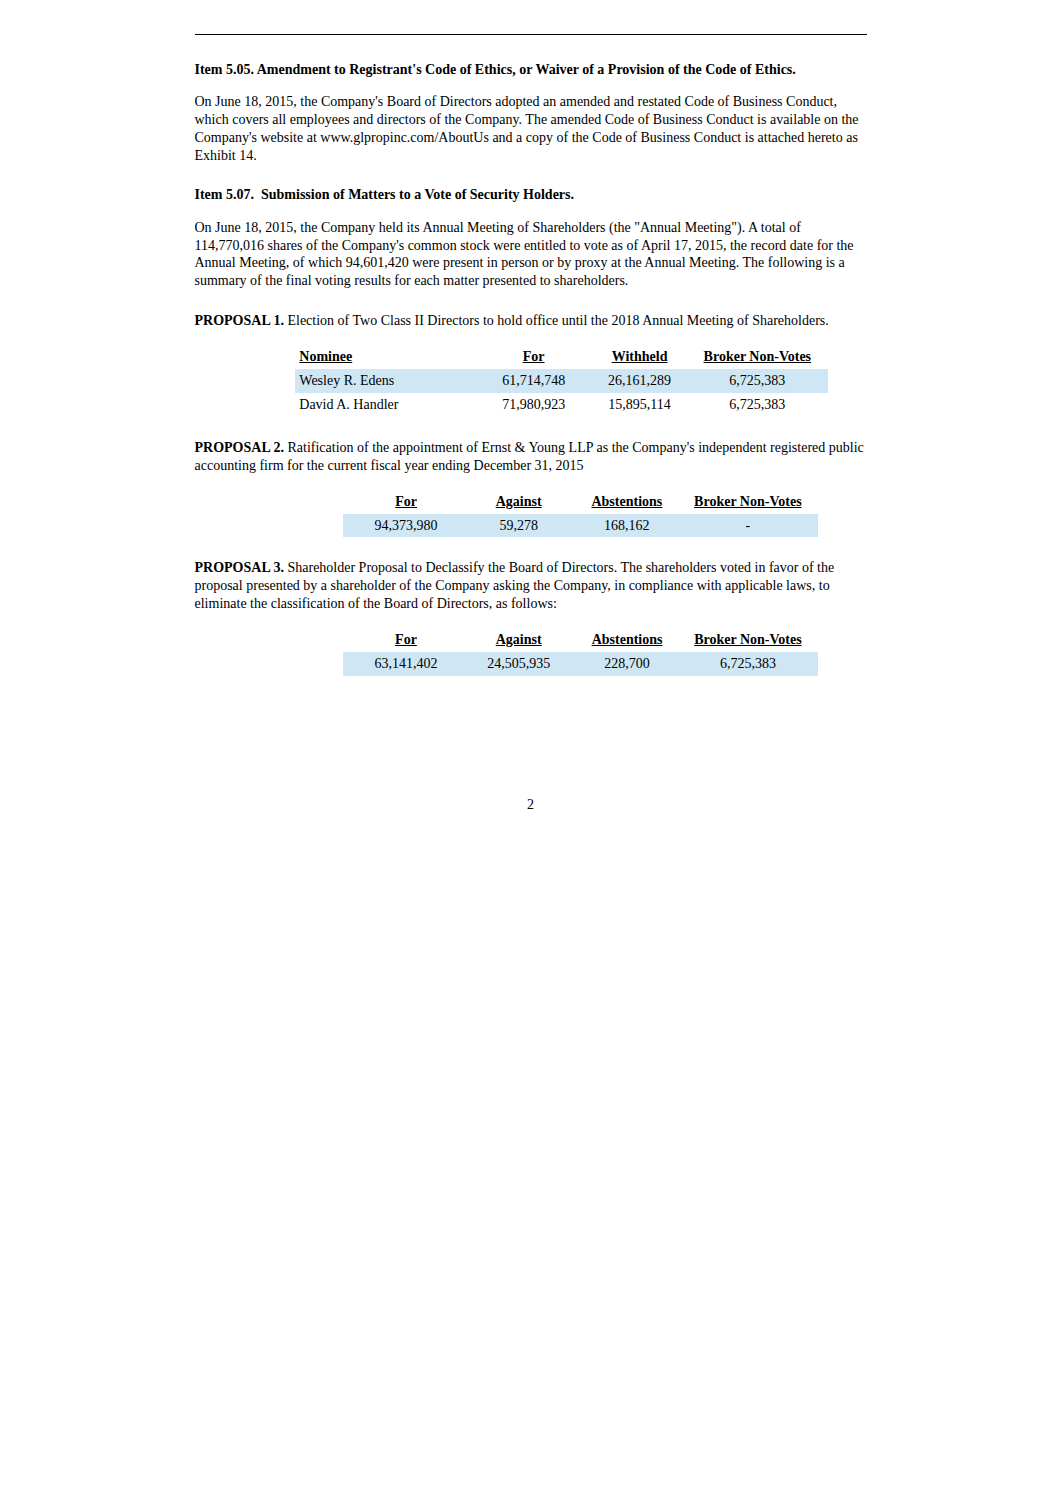Item 5.05. Amendment to Registrant's Code of Ethics, or Waiver of a Provision of the Code of Ethics.
On June 18, 2015, the Company's Board of Directors adopted an amended and restated Code of Business Conduct, which covers all employees and directors of the Company. The amended Code of Business Conduct is available on the Company's website at www.glpropinc.com/AboutUs and a copy of the Code of Business Conduct is attached hereto as Exhibit 14.
Item 5.07. Submission of Matters to a Vote of Security Holders.
On June 18, 2015, the Company held its Annual Meeting of Shareholders (the "Annual Meeting"). A total of 114,770,016 shares of the Company's common stock were entitled to vote as of April 17, 2015, the record date for the Annual Meeting, of which 94,601,420 were present in person or by proxy at the Annual Meeting. The following is a summary of the final voting results for each matter presented to shareholders.
PROPOSAL 1. Election of Two Class II Directors to hold office until the 2018 Annual Meeting of Shareholders.
| Nominee | For | Withheld | Broker Non-Votes |
| --- | --- | --- | --- |
| Wesley R. Edens | 61,714,748 | 26,161,289 | 6,725,383 |
| David A. Handler | 71,980,923 | 15,895,114 | 6,725,383 |
PROPOSAL 2. Ratification of the appointment of Ernst & Young LLP as the Company's independent registered public accounting firm for the current fiscal year ending December 31, 2015
| For | Against | Abstentions | Broker Non-Votes |
| --- | --- | --- | --- |
| 94,373,980 | 59,278 | 168,162 | - |
PROPOSAL 3. Shareholder Proposal to Declassify the Board of Directors. The shareholders voted in favor of the proposal presented by a shareholder of the Company asking the Company, in compliance with applicable laws, to eliminate the classification of the Board of Directors, as follows:
| For | Against | Abstentions | Broker Non-Votes |
| --- | --- | --- | --- |
| 63,141,402 | 24,505,935 | 228,700 | 6,725,383 |
2